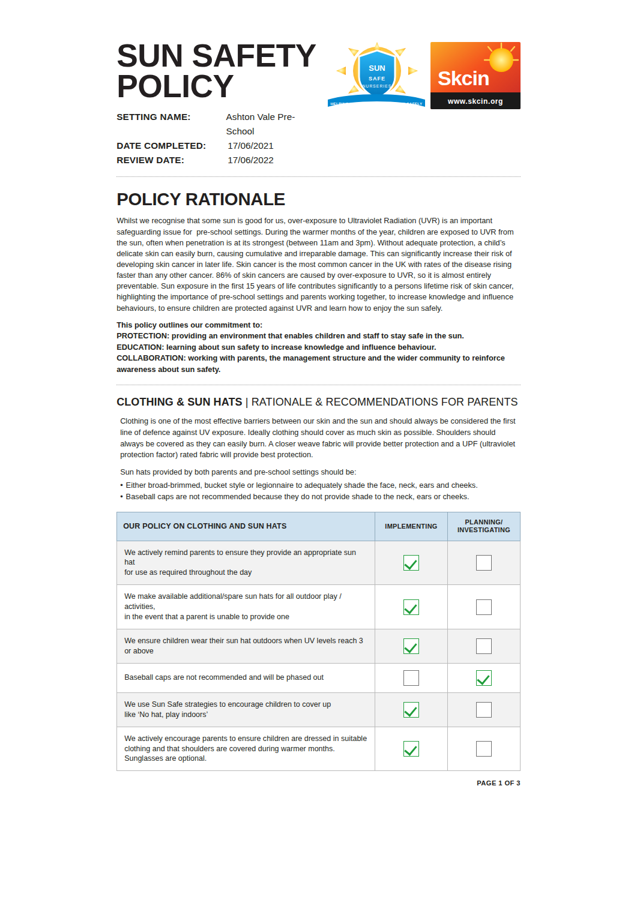SUN SAFETY
POLICY
SETTING NAME: Ashton Vale Pre-School
DATE COMPLETED: 17/06/2021
REVIEW DATE: 17/06/2022
SUN SAFE NURSERIES HELPING CHILDREN ENJOY THE SUN SAFELY
Skcin www.skcin.org
POLICY RATIONALE
Whilst we recognise that some sun is good for us, over-exposure to Ultraviolet Radiation (UVR) is an important safeguarding issue for pre-school settings. During the warmer months of the year, children are exposed to UVR from the sun, often when penetration is at its strongest (between 11am and 3pm). Without adequate protection, a child’s delicate skin can easily burn, causing cumulative and irreparable damage. This can significantly increase their risk of developing skin cancer in later life. Skin cancer is the most common cancer in the UK with rates of the disease rising faster than any other cancer. 86% of skin cancers are caused by over-exposure to UVR, so it is almost entirely preventable. Sun exposure in the first 15 years of life contributes significantly to a persons lifetime risk of skin cancer, highlighting the importance of pre-school settings and parents working together, to increase knowledge and influence behaviours, to ensure children are protected against UVR and learn how to enjoy the sun safely.
This policy outlines our commitment to: PROTECTION: providing an environment that enables children and staff to stay safe in the sun. EDUCATION: learning about sun safety to increase knowledge and influence behaviour. COLLABORATION: working with parents, the management structure and the wider community to reinforce awareness about sun safety.
CLOTHING & SUN HATS | RATIONALE & RECOMMENDATIONS FOR PARENTS
Clothing is one of the most effective barriers between our skin and the sun and should always be considered the first line of defence against UV exposure. Ideally clothing should cover as much skin as possible. Shoulders should always be covered as they can easily burn. A closer weave fabric will provide better protection and a UPF (ultraviolet protection factor) rated fabric will provide best protection.
Sun hats provided by both parents and pre-school settings should be:
Either broad-brimmed, bucket style or legionnaire to adequately shade the face, neck, ears and cheeks.
Baseball caps are not recommended because they do not provide shade to the neck, ears or cheeks.
| OUR POLICY ON CLOTHING AND SUN HATS | IMPLEMENTING | PLANNING/ INVESTIGATING |
| --- | --- | --- |
| We actively remind parents to ensure they provide an appropriate sun hat for use as required throughout the day | | |
| We make available additional/spare sun hats for all outdoor play / activities, in the event that a parent is unable to provide one | | |
| We ensure children wear their sun hat outdoors when UV levels reach 3 or above | | |
| Baseball caps are not recommended and will be phased out | | |
| We use Sun Safe strategies to encourage children to cover up like ‘No hat, play indoors’ | | |
| We actively encourage parents to ensure children are dressed in suitable clothing and that shoulders are covered during warmer months. Sunglasses are optional. | | |
PAGE 1 OF 3